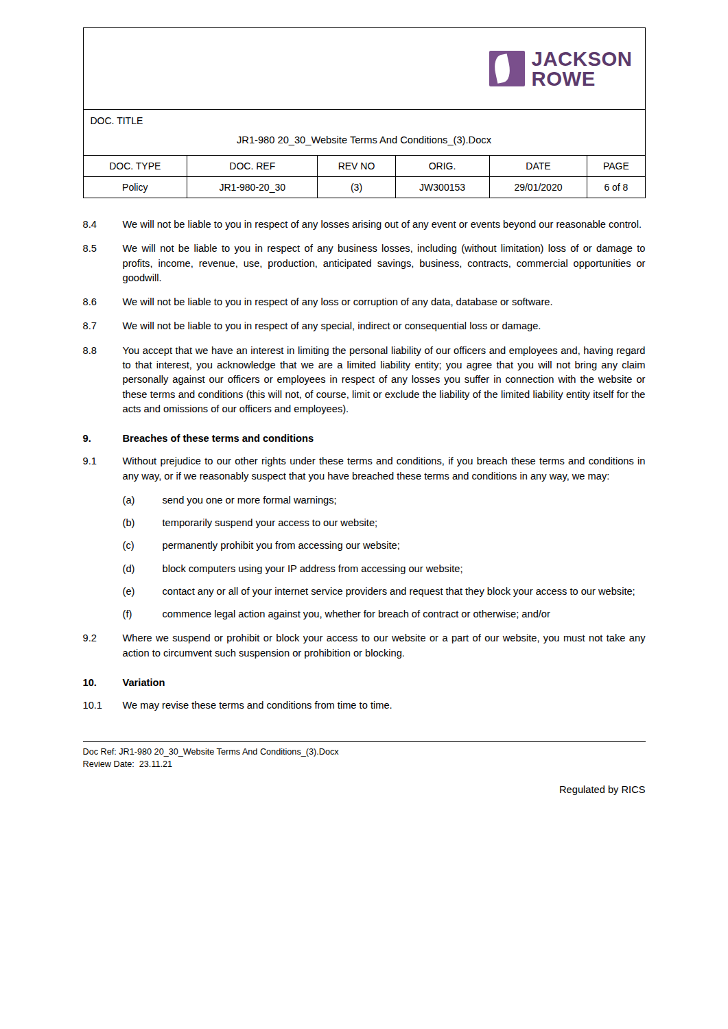JACKSON ROWE
DOC. TITLE
JR1-980 20_30_Website Terms And Conditions_(3).Docx
| DOC. TYPE | DOC. REF | REV NO | ORIG. | DATE | PAGE |
| Policy | JR1-980-20_30 | (3) | JW300153 | 29/01/2020 | 6 of 8 |
8.4
We will not be liable to you in respect of any losses arising out of any event or events beyond our reasonable control.
8.5
We will not be liable to you in respect of any business losses, including (without limitation) loss of or damage to profits, income, revenue, use, production, anticipated savings, business, contracts, commercial opportunities or goodwill.
8.6
We will not be liable to you in respect of any loss or corruption of any data, database or software.
8.7
We will not be liable to you in respect of any special, indirect or consequential loss or damage.
8.8
You accept that we have an interest in limiting the personal liability of our officers and employees and, having regard to that interest, you acknowledge that we are a limited liability entity; you agree that you will not bring any claim personally against our officers or employees in respect of any losses you suffer in connection with the website or these terms and conditions (this will not, of course, limit or exclude the liability of the limited liability entity itself for the acts and omissions of our officers and employees).
9. Breaches of these terms and conditions
9.1
Without prejudice to our other rights under these terms and conditions, if you breach these terms and conditions in any way, or if we reasonably suspect that you have breached these terms and conditions in any way, we may:
(a) send you one or more formal warnings;
(b) temporarily suspend your access to our website;
(c) permanently prohibit you from accessing our website;
(d) block computers using your IP address from accessing our website;
(e) contact any or all of your internet service providers and request that they block your access to our website;
(f) commence legal action against you, whether for breach of contract or otherwise; and/or
9.2
Where we suspend or prohibit or block your access to our website or a part of our website, you must not take any action to circumvent such suspension or prohibition or blocking.
10. Variation
10.1
We may revise these terms and conditions from time to time.
Doc Ref: JR1-980 20_30_Website Terms And Conditions_(3).Docx
Review Date: 23.11.21
Regulated by RICS